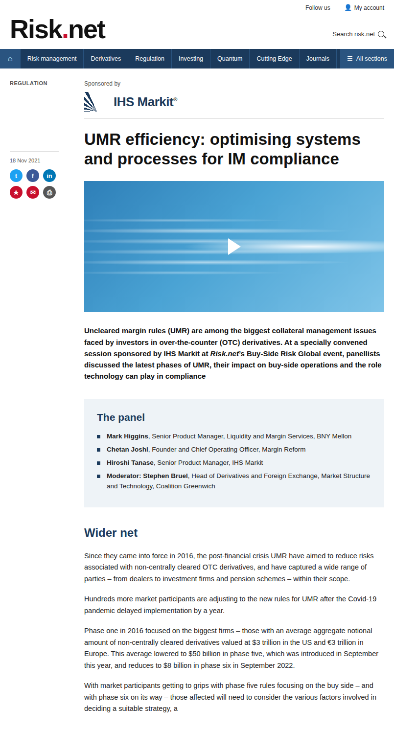Follow us My account
Risk. net
Search risk.net
Risk management
Derivatives
Regulation
Investing
Quantum
Cutting Edge
Journals
All sections
Regulation
18 Nov 2021
t f in ★ ✉ ⎙
Sponsored by
IHS Markit®
UMR efficiency: optimising systems and processes for IM compliance
Uncleared margin rules (UMR) are among the biggest collateral management issues faced by investors in over-the-counter (OTC) derivatives. At a specially convened session sponsored by IHS Markit at Risk.net’s Buy-Side Risk Global event, panellists discussed the latest phases of UMR, their impact on buy-side operations and the role technology can play in compliance
The panel
Mark Higgins, Senior Product Manager, Liquidity and Margin Services, BNY Mellon
Chetan Joshi, Founder and Chief Operating Officer, Margin Reform
Hiroshi Tanase, Senior Product Manager, IHS Markit
Moderator: Stephen Bruel, Head of Derivatives and Foreign Exchange, Market Structure and Technology, Coalition Greenwich
Wider net
Since they came into force in 2016, the post-financial crisis UMR have aimed to reduce risks associated with non-centrally cleared OTC derivatives, and have captured a wide range of parties – from dealers to investment firms and pension schemes – within their scope.
Hundreds more market participants are adjusting to the new rules for UMR after the Covid-19 pandemic delayed implementation by a year.
Phase one in 2016 focused on the biggest firms – those with an average aggregate notional amount of non-centrally cleared derivatives valued at $3 trillion in the US and €3 trillion in Europe. This average lowered to $50 billion in phase five, which was introduced in September this year, and reduces to $8 billion in phase six in September 2022.
With market participants getting to grips with phase five rules focusing on the buy side – and with phase six on its way – those affected will need to consider the various factors involved in deciding a suitable strategy, a